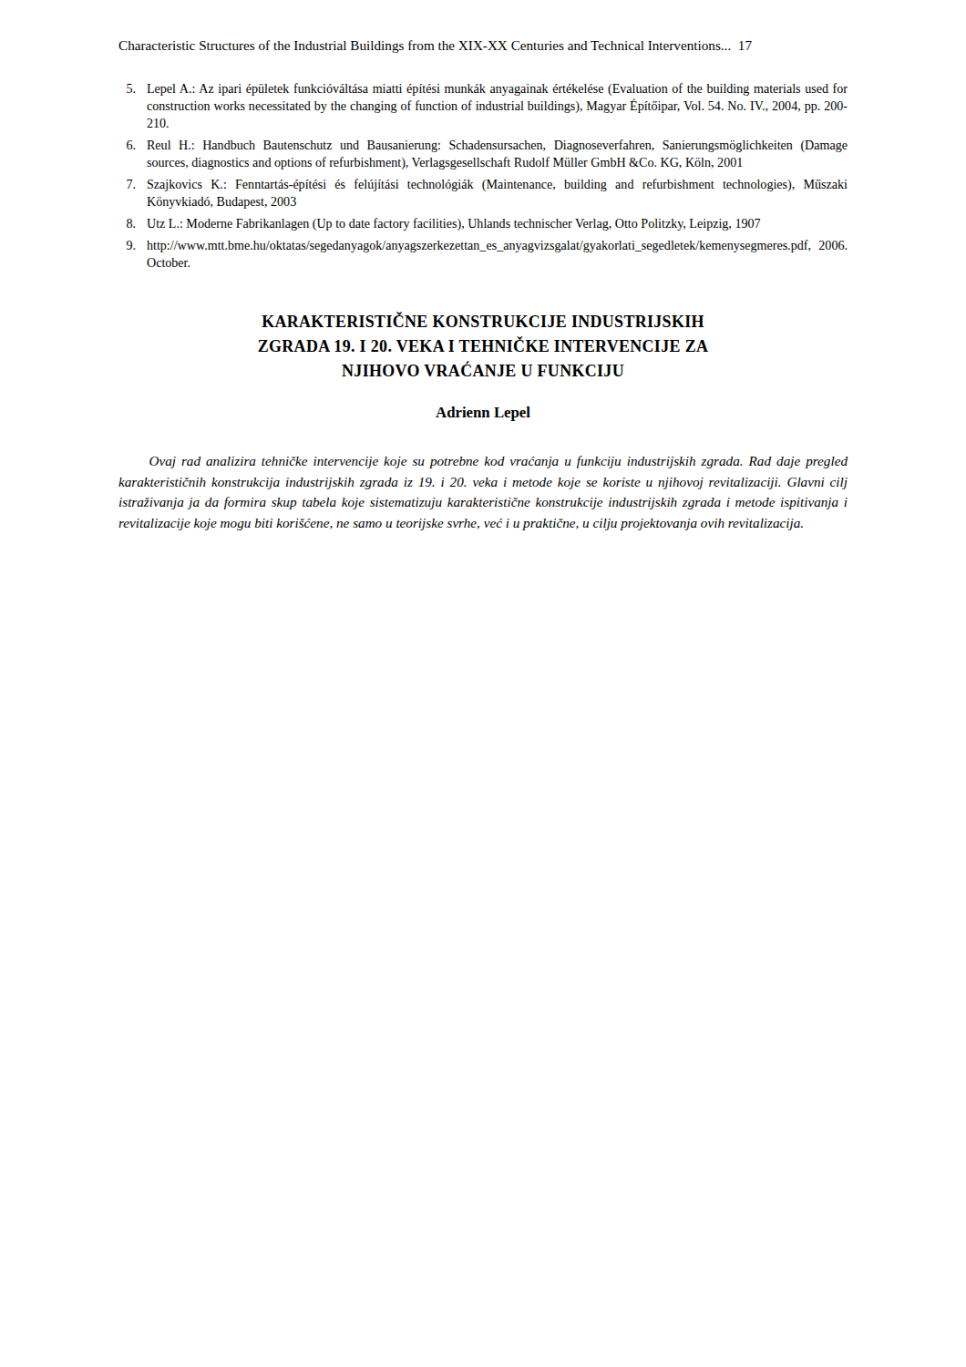Characteristic Structures of the Industrial Buildings from the XIX-XX Centuries and Technical Interventions... 17
Lepel A.: Az ipari épületek funkcióváltása miatti építési munkák anyagainak értékelése (Evaluation of the building materials used for construction works necessitated by the changing of function of industrial buildings), Magyar Építőipar, Vol. 54. No. IV., 2004, pp. 200-210.
Reul H.: Handbuch Bautenschutz und Bausanierung: Schadensursachen, Diagnoseverfahren, Sanierungsmöglichkeiten (Damage sources, diagnostics and options of refurbishment), Verlagsgesellschaft Rudolf Müller GmbH &Co. KG, Köln, 2001
Szajkovics K.: Fenntartás-építési és felújítási technológiák (Maintenance, building and refurbishment technologies), Műszaki Könyvkiadó, Budapest, 2003
Utz L.: Moderne Fabrikanlagen (Up to date factory facilities), Uhlands technischer Verlag, Otto Politzky, Leipzig, 1907
http://www.mtt.bme.hu/oktatas/segedanyagok/anyagszerkezettan_es_anyagvizsgalat/gyakorlati_segedletek/kemenysegmeres.pdf, 2006. October.
KARAKTERISTIČNE KONSTRUKCIJE INDUSTRIJSKIH
ZGRADA 19. I 20. VEKA I TEHNIČKE INTERVENCIJE ZA
NJIHOVO VRAĆANJE U FUNKCIJU
Adrienn Lepel
Ovaj rad analizira tehničke intervencije koje su potrebne kod vraćanja u funkciju industrijskih zgrada. Rad daje pregled karakterističnih konstrukcija industrijskih zgrada iz 19. i 20. veka i metode koje se koriste u njihovoj revitalizaciji. Glavni cilj istraživanja ja da formira skup tabela koje sistematizuju karakteristične konstrukcije industrijskih zgrada i metode ispitivanja i revitalizacije koje mogu biti korišćene, ne samo u teorijske svrhe, već i u praktične, u cilju projektovanja ovih revitalizacija.